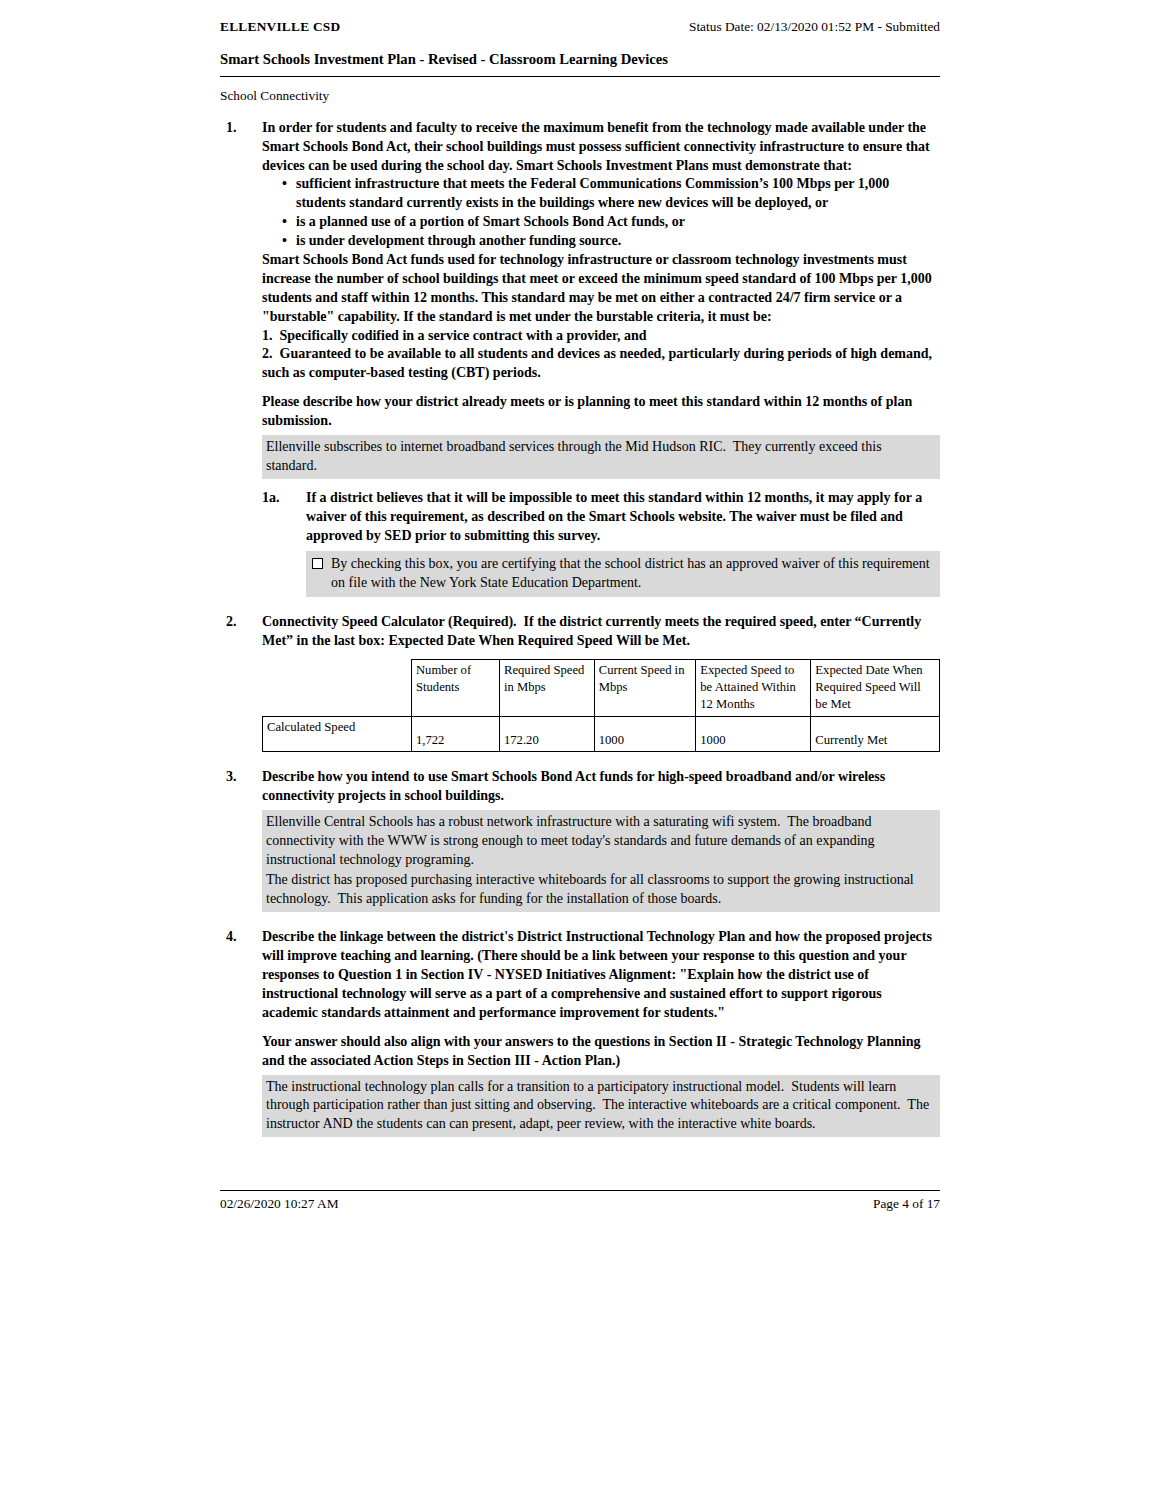ELLENVILLE CSD
Status Date: 02/13/2020 01:52 PM - Submitted
Smart Schools Investment Plan - Revised - Classroom Learning Devices
School Connectivity
1.
In order for students and faculty to receive the maximum benefit from the technology made available under the Smart Schools Bond Act, their school buildings must possess sufficient connectivity infrastructure to ensure that devices can be used during the school day. Smart Schools Investment Plans must demonstrate that:
sufficient infrastructure that meets the Federal Communications Commission’s 100 Mbps per 1,000 students standard currently exists in the buildings where new devices will be deployed, or
is a planned use of a portion of Smart Schools Bond Act funds, or
is under development through another funding source.
Smart Schools Bond Act funds used for technology infrastructure or classroom technology investments must increase the number of school buildings that meet or exceed the minimum speed standard of 100 Mbps per 1,000 students and staff within 12 months. This standard may be met on either a contracted 24/7 firm service or a "burstable" capability. If the standard is met under the burstable criteria, it must be:
1. Specifically codified in a service contract with a provider, and
2. Guaranteed to be available to all students and devices as needed, particularly during periods of high demand, such as computer-based testing (CBT) periods.
Please describe how your district already meets or is planning to meet this standard within 12 months of plan submission.
Ellenville subscribes to internet broadband services through the Mid Hudson RIC. They currently exceed this standard.
1a.
If a district believes that it will be impossible to meet this standard within 12 months, it may apply for a waiver of this requirement, as described on the Smart Schools website. The waiver must be filed and approved by SED prior to submitting this survey.
By checking this box, you are certifying that the school district has an approved waiver of this requirement on file with the New York State Education Department.
2.
Connectivity Speed Calculator (Required). If the district currently meets the required speed, enter “Currently Met” in the last box: Expected Date When Required Speed Will be Met.
| | Number of Students | Required Speed in Mbps | Current Speed in Mbps | Expected Speed to be Attained Within 12 Months | Expected Date When Required Speed Will be Met |
| --- | --- | --- | --- | --- | --- |
| Calculated Speed | 1,722 | 172.20 | 1000 | 1000 | Currently Met |
3.
Describe how you intend to use Smart Schools Bond Act funds for high-speed broadband and/or wireless connectivity projects in school buildings.
Ellenville Central Schools has a robust network infrastructure with a saturating wifi system. The broadband connectivity with the WWW is strong enough to meet today's standards and future demands of an expanding instructional technology programing.
The district has proposed purchasing interactive whiteboards for all classrooms to support the growing instructional technology. This application asks for funding for the installation of those boards.
4.
Describe the linkage between the district's District Instructional Technology Plan and how the proposed projects will improve teaching and learning. (There should be a link between your response to this question and your responses to Question 1 in Section IV - NYSED Initiatives Alignment: "Explain how the district use of instructional technology will serve as a part of a comprehensive and sustained effort to support rigorous academic standards attainment and performance improvement for students."
Your answer should also align with your answers to the questions in Section II - Strategic Technology Planning and the associated Action Steps in Section III - Action Plan.)
The instructional technology plan calls for a transition to a participatory instructional model. Students will learn through participation rather than just sitting and observing. The interactive whiteboards are a critical component. The instructor AND the students can can present, adapt, peer review, with the interactive white boards.
02/26/2020 10:27 AM
Page 4 of 17